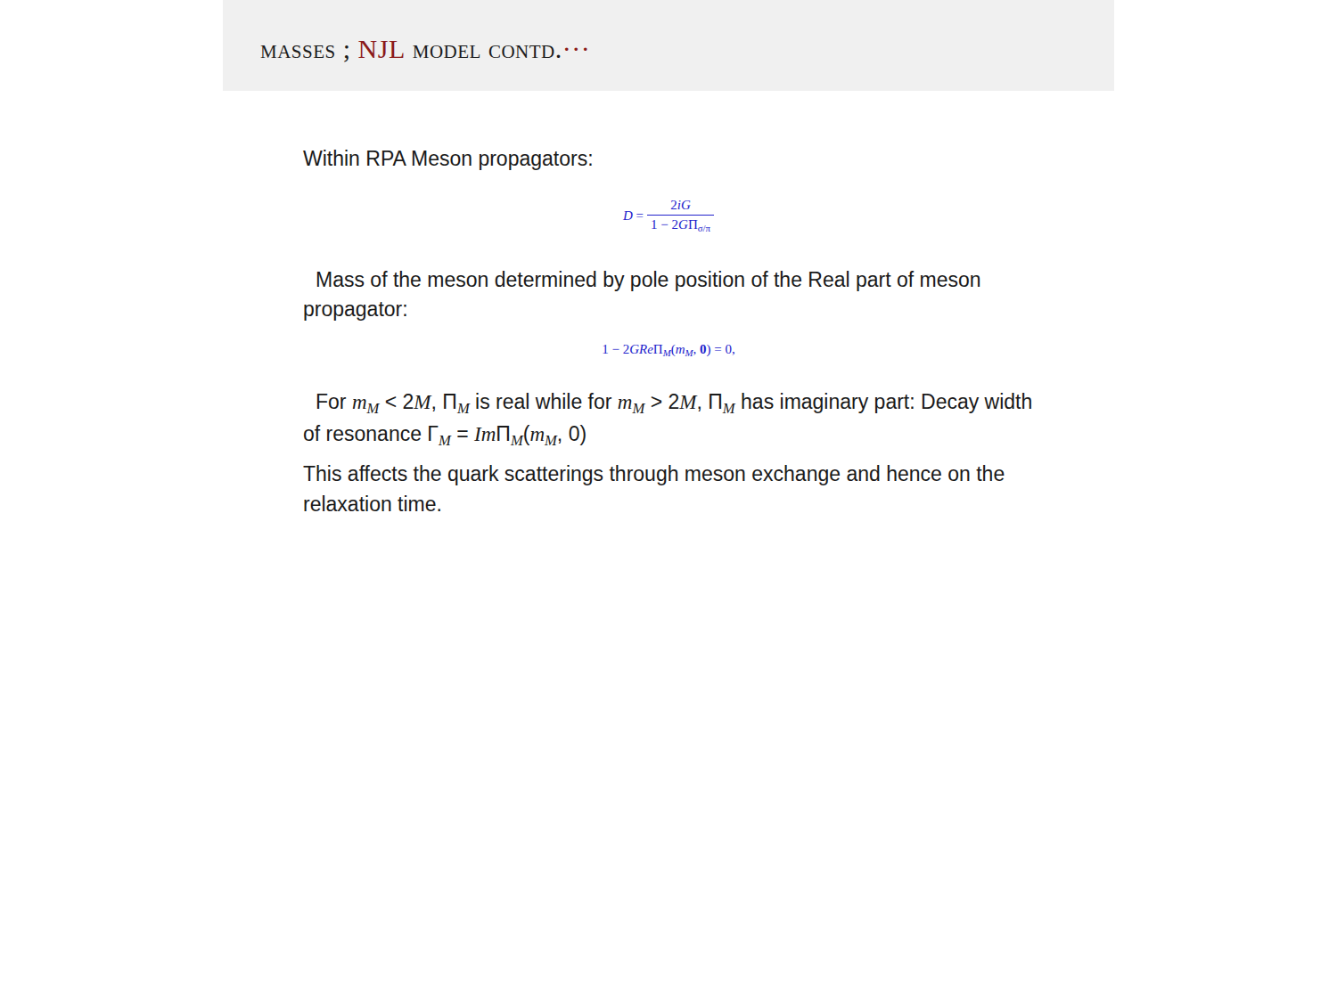masses ; NJL model contd.···
Within RPA Meson propagators:
D =2iG 1 − 2GΠσ/π
Mass of the meson determined by pole position of the Real part of meson propagator:
1 − 2GRe ΠM(mM, 0) = 0,
For mM < 2M, ΠM is real while for mM > 2M, ΠM has imaginary part: Decay width of resonance ΓM = Im ΠM(mM, 0)
This affects the quark scatterings through meson exchange and hence on the relaxation time.